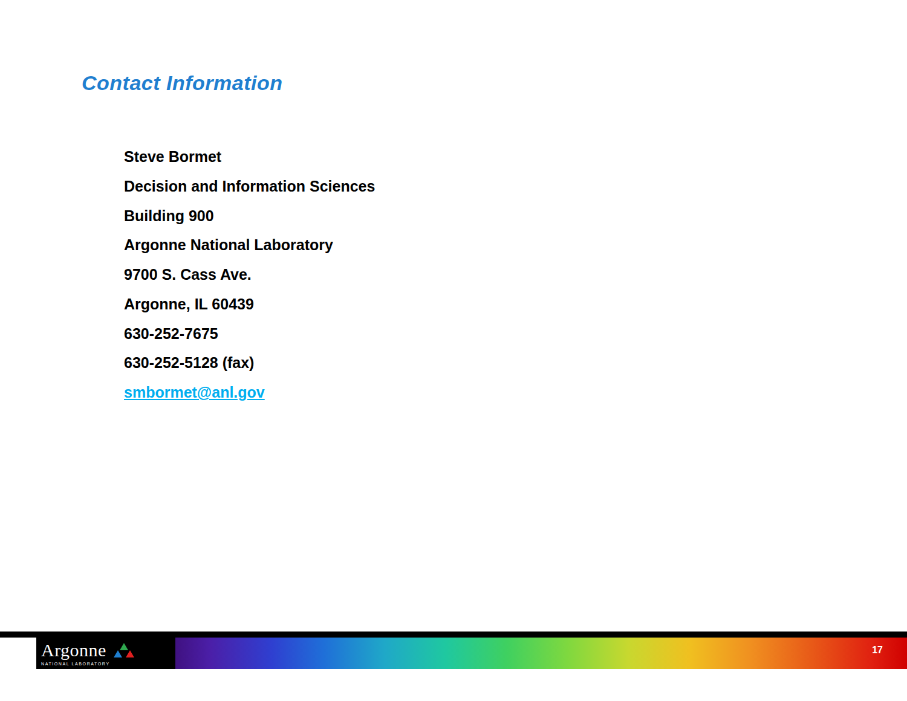Contact Information
Steve Bormet
Decision and Information Sciences
Building 900
Argonne National Laboratory
9700 S. Cass Ave.
Argonne, IL 60439
630-252-7675
630-252-5128 (fax)
smbormet@anl.gov
Argonne NATIONAL LABORATORY
17